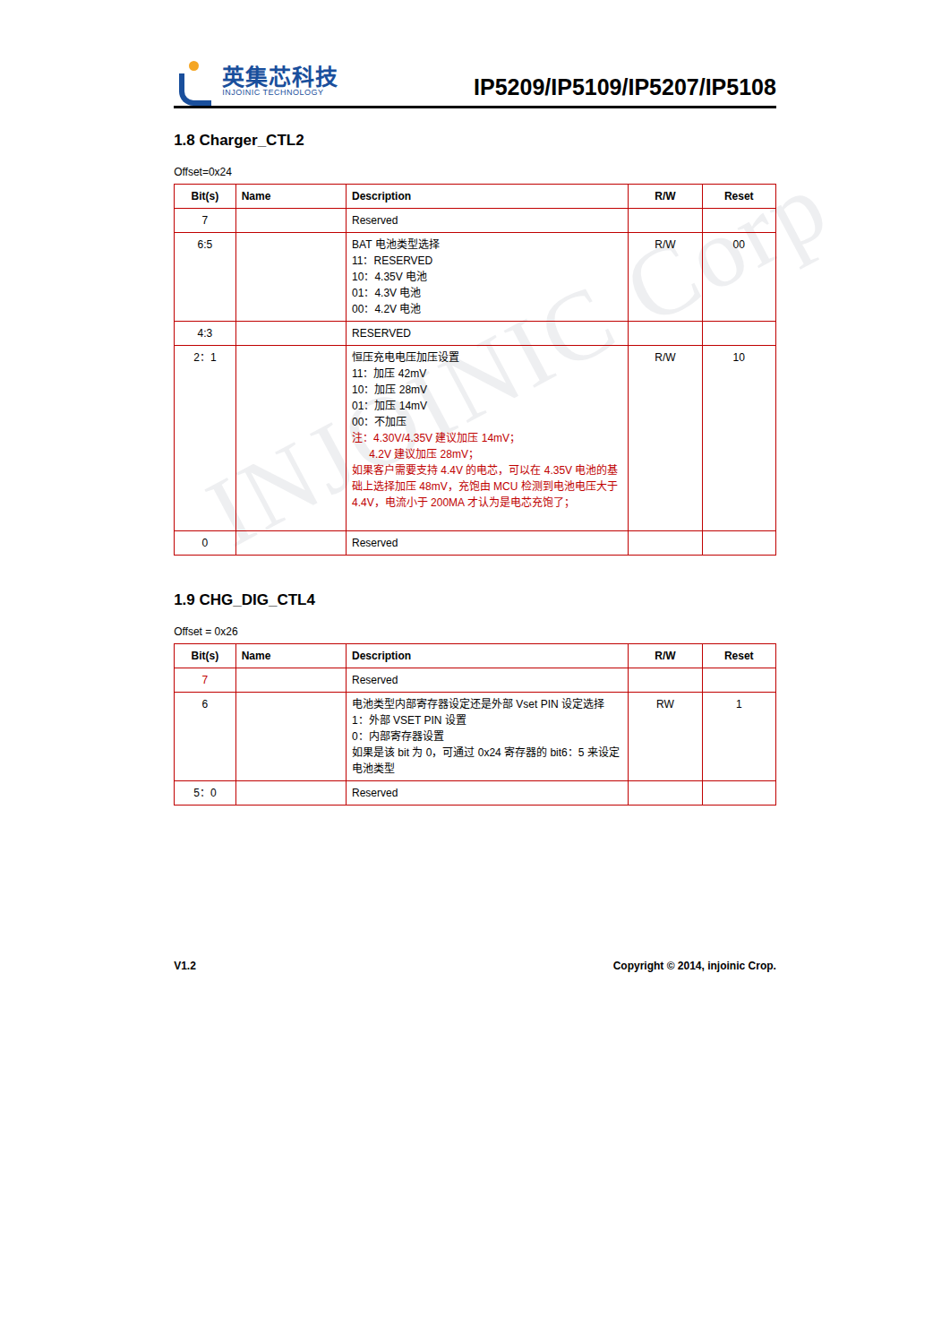INJOINIC Corp
英集芯科技
INJOINIC TECHNOLOGY
IP5209/IP5109/IP5207/IP5108
1.8 Charger_CTL2
Offset=0x24
| Bit(s) | Name | Description | R/W | Reset |
| --- | --- | --- | --- | --- |
| 7 | | Reserved | | |
| 6:5 | | BAT 电池类型选择 11：RESERVED 10：4.35V 电池 01：4.3V 电池 00：4.2V 电池 | R/W | 00 |
| 4:3 | | RESERVED | | |
| 2：1 | | 恒压充电电压加压设置 11：加压 42mV 10：加压 28mV 01：加压 14mV 00：不加压 注：4.30V/4.35V 建议加压 14mV； 4.2V 建议加压 28mV； 如果客户需要支持 4.4V 的电芯，可以在 4.35V 电池的基础上选择加压 48mV，充饱由 MCU 检测到电池电压大于 4.4V，电流小于 200MA 才认为是电芯充饱了； | R/W | 10 |
| 0 | | Reserved | | |
1.9 CHG_DIG_CTL4
Offset = 0x26
| Bit(s) | Name | Description | R/W | Reset |
| --- | --- | --- | --- | --- |
| 7 | | Reserved | | |
| 6 | | 电池类型内部寄存器设定还是外部 Vset PIN 设定选择 1：外部 VSET PIN 设置 0：内部寄存器设置 如果是该 bit 为 0，可通过 0x24 寄存器的 bit6：5 来设定电池类型 | RW | 1 |
| 5：0 | | Reserved | | |
V1.2
Copyright © 2014, injoinic Crop.